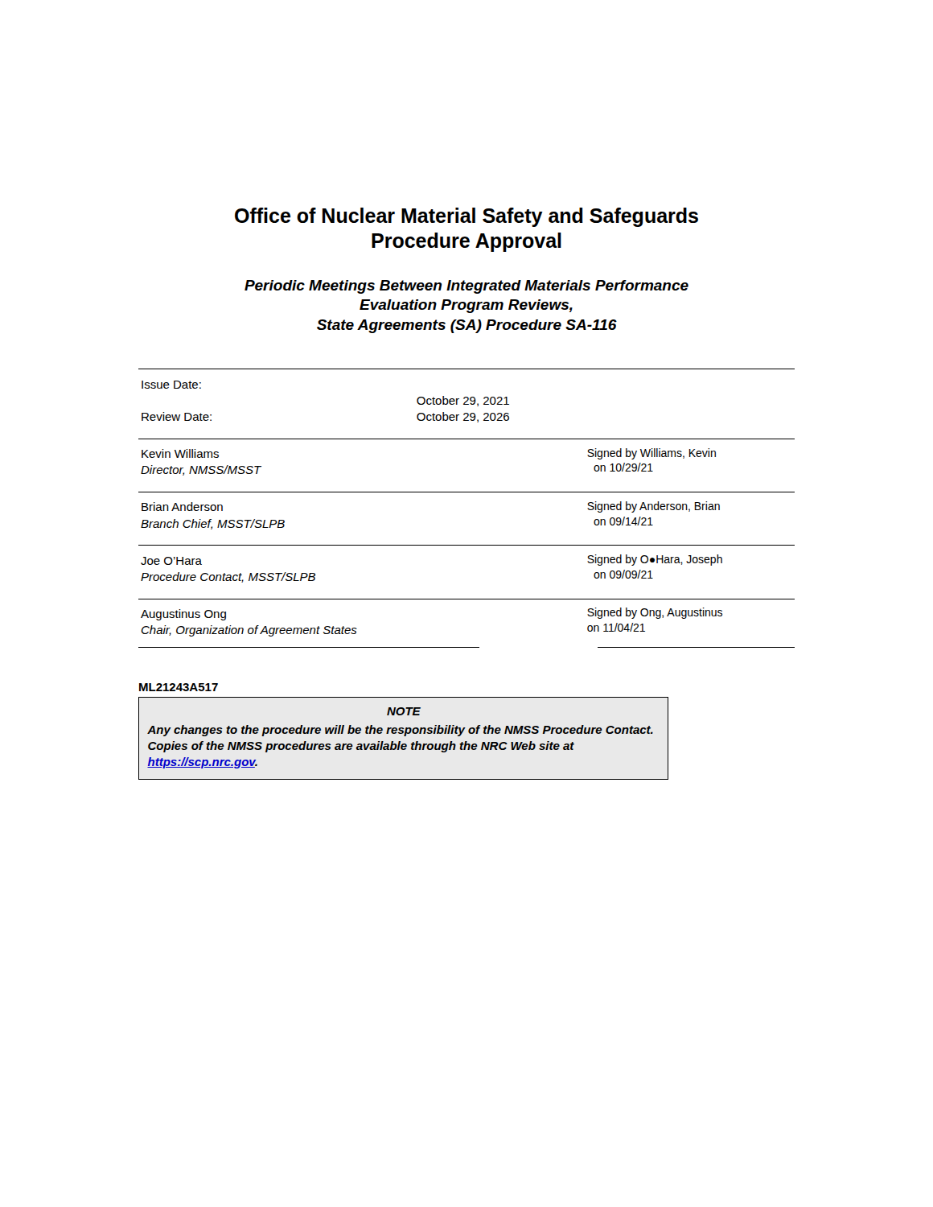Office of Nuclear Material Safety and Safeguards
Procedure Approval
Periodic Meetings Between Integrated Materials Performance
Evaluation Program Reviews,
State Agreements (SA) Procedure SA-116
| Issue Date: Review Date: | October 29, 2021 October 29, 2026 |
| Kevin Williams Director, NMSS/MSST | | Signed by Williams, Kevin on 10/29/21 |
| Brian Anderson Branch Chief, MSST/SLPB | | Signed by Anderson, Brian on 09/14/21 |
| Joe O’Hara Procedure Contact, MSST/SLPB | | Signed by O●Hara, Joseph on 09/09/21 |
| Augustinus Ong Chair, Organization of Agreement States | | Signed by Ong, Augustinus on 11/04/21 |
ML21243A517
NOTE
Any changes to the procedure will be the responsibility of the NMSS Procedure Contact. Copies of the NMSS procedures are available through the NRC Web site at https://scp.nrc.gov.